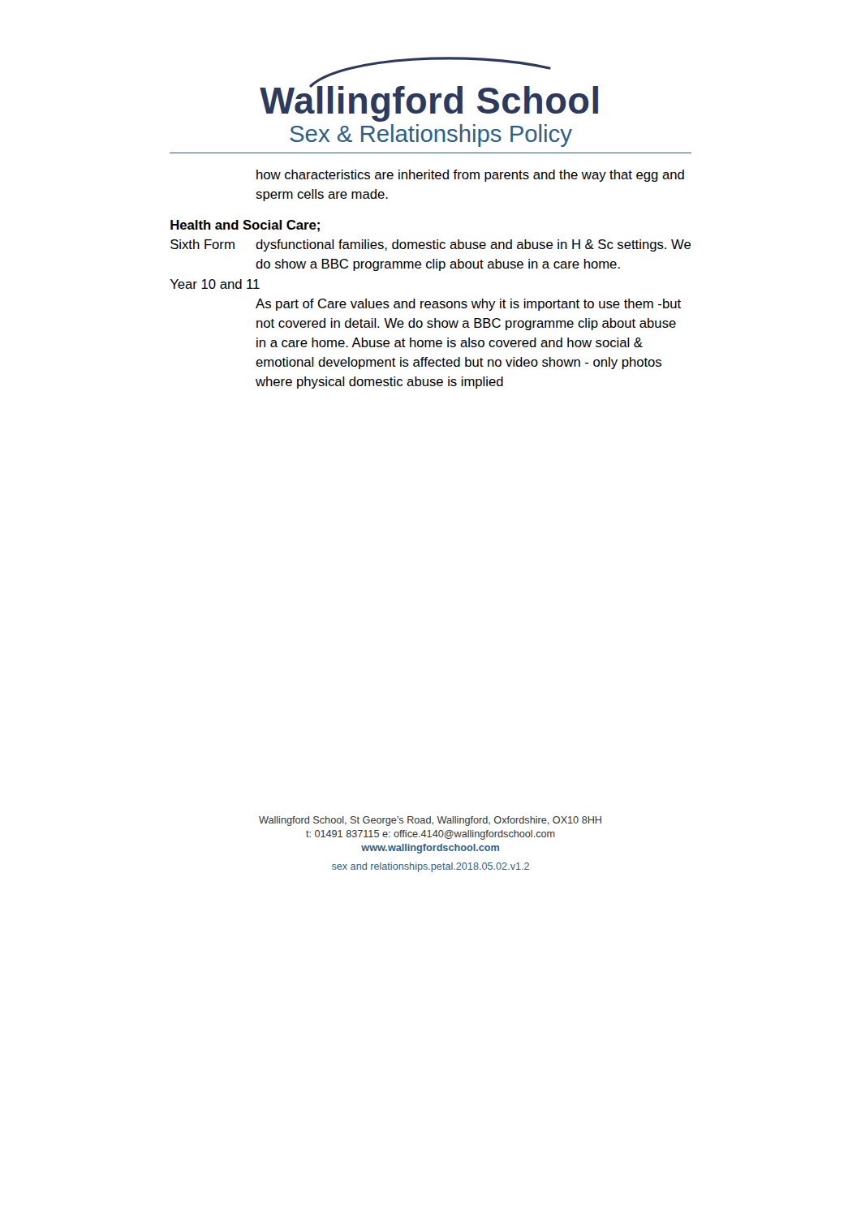Wallingford School
Sex & Relationships Policy
how characteristics are inherited from parents and the way that egg and sperm cells are made.
Health and Social Care;
Sixth Form
dysfunctional families, domestic abuse and abuse in H & Sc settings. We do show a BBC programme clip about abuse in a care home.
Year 10 and 11
As part of Care values and reasons why it is important to use them -but not covered in detail. We do show a BBC programme clip about abuse in a care home. Abuse at home is also covered and how social & emotional development is affected but no video shown - only photos where physical domestic abuse is implied
Wallingford School, St George’s Road, Wallingford, Oxfordshire, OX10 8HH
t: 01491 837115 e: office.4140@wallingfordschool.com
www.wallingfordschool.com
sex and relationships.petal.2018.05.02.v1.2